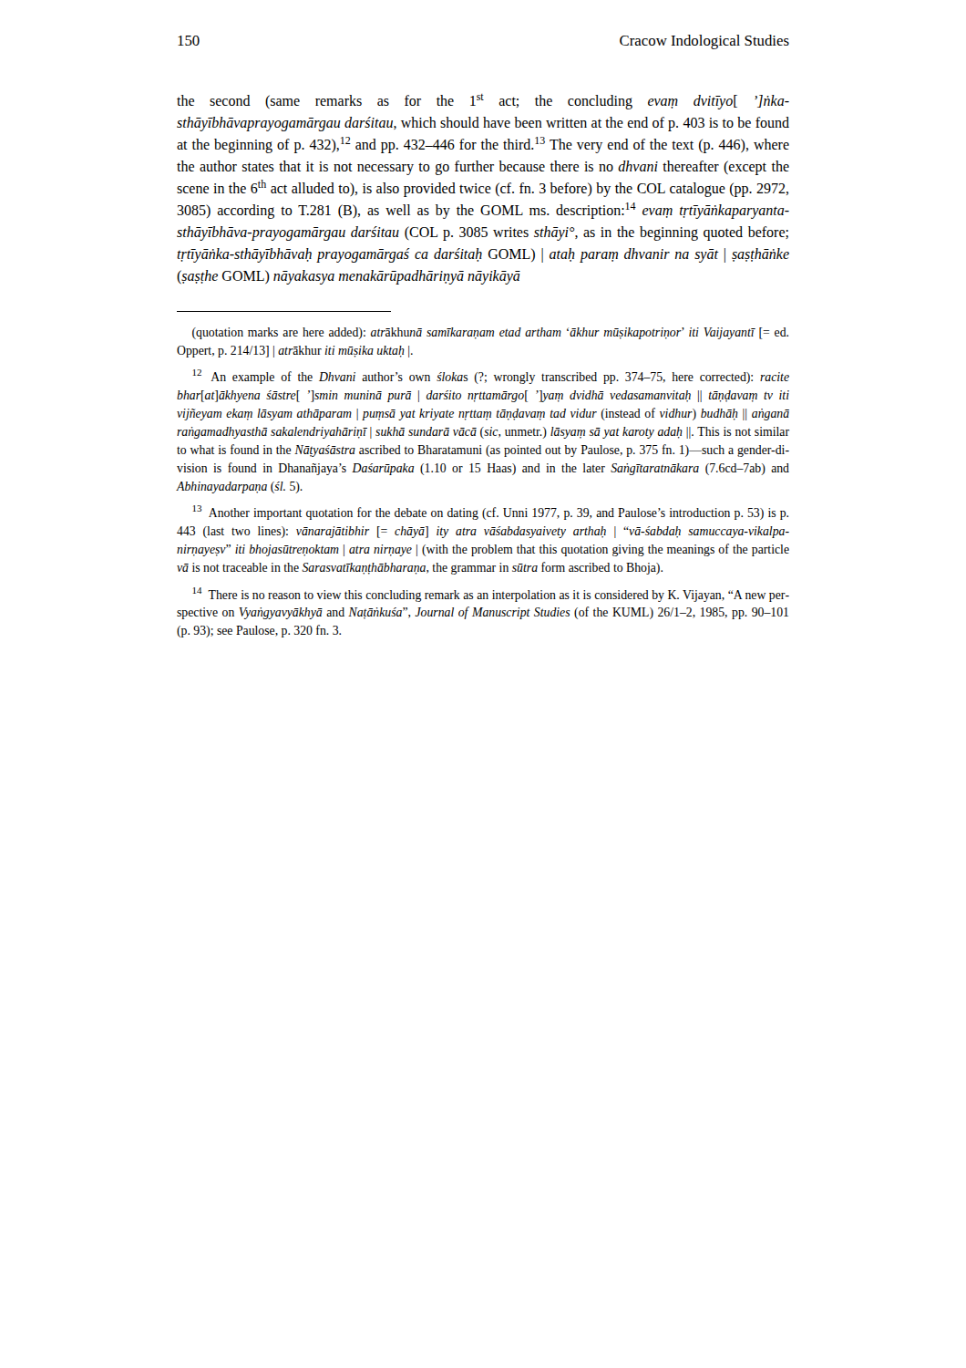150 Cracow Indological Studies
the second (same remarks as for the 1st act; the concluding evaṃ dvitīyo[ ’]ṅka-sthāyībhāvaprayogamārgau darśitau, which should have been written at the end of p. 403 is to be found at the beginning of p. 432),12 and pp. 432–446 for the third.13 The very end of the text (p. 446), where the author states that it is not necessary to go further because there is no dhvani thereafter (except the scene in the 6th act alluded to), is also provided twice (cf. fn. 3 before) by the COL catalogue (pp. 2972, 3085) according to T.281 (B), as well as by the GOML ms. description:14 evaṃ tṛtīyāṅkaparyanta-sthāyībhāva-prayogamārgau darśitau (COL p. 3085 writes sthāyi°, as in the beginning quoted before; tṛtīyāṅka-sthāyībhāvaḥ prayogamārgaś ca darśitaḥ GOML) | ataḥ paraṃ dhvanir na syāt | ṣaṣṭhāṅke (ṣaṣṭhe GOML) nāyakasya menakārūpadhāriṇyā nāyikāyā
(quotation marks are here added): atrākhunā samīkaraṇam etad artham ‘ākhur mūṣikapotriṇor’ iti Vaijayantī [= ed. Oppert, p. 214/13] | atrākhur iti mūṣika uktaḥ |.
12 An example of the Dhvani author’s own ślokas (?; wrongly transcribed pp. 374–75, here corrected): racite bhar[at]ākhyena śāstre[ ’]smin muninā purā | darśito nṛttamārgo[ ’]yaṃ dvidhā vedasamanvitaḥ || tāṇḍavaṃ tv iti vijñeyam ekaṃ lāsyam athāparam | puṃsā yat kriyate nṛttaṃ tāṇḍavaṃ tad vidur (instead of vidhur) budhāḥ || aṅganā raṅgamadhyasthā sakalendriyahāriṇī | sukhā sundarā vācā (sic, unmetr.) lāsyaṃ sā yat karoty adaḥ ||. This is not similar to what is found in the Nāṭyaśāstra ascribed to Bharatamuni (as pointed out by Paulose, p. 375 fn. 1)—such a gender-division is found in Dhanañjaya’s Daśarūpaka (1.10 or 15 Haas) and in the later Saṅgītaratnākara (7.6cd–7ab) and Abhinayadarpaṇa (śl. 5).
13 Another important quotation for the debate on dating (cf. Unni 1977, p. 39, and Paulose’s introduction p. 53) is p. 443 (last two lines): vānarajātibhir [= chāyā] ity atra vāśabdasyaivety arthaḥ | “vā-śabdaḥ samuccaya-vikalpa-nirṇayeṣv” iti bhojasūtreṇoktam | atra nirṇaye | (with the problem that this quotation giving the meanings of the particle vā is not traceable in the Sarasvatīkaṇṭhābharaṇa, the grammar in sūtra form ascribed to Bhoja).
14 There is no reason to view this concluding remark as an interpolation as it is considered by K. Vijayan, “A new perspective on Vyaṅgyavyākhyā and Naṭāṅkuśa”, Journal of Manuscript Studies (of the KUML) 26/1–2, 1985, pp. 90–101 (p. 93); see Paulose, p. 320 fn. 3.